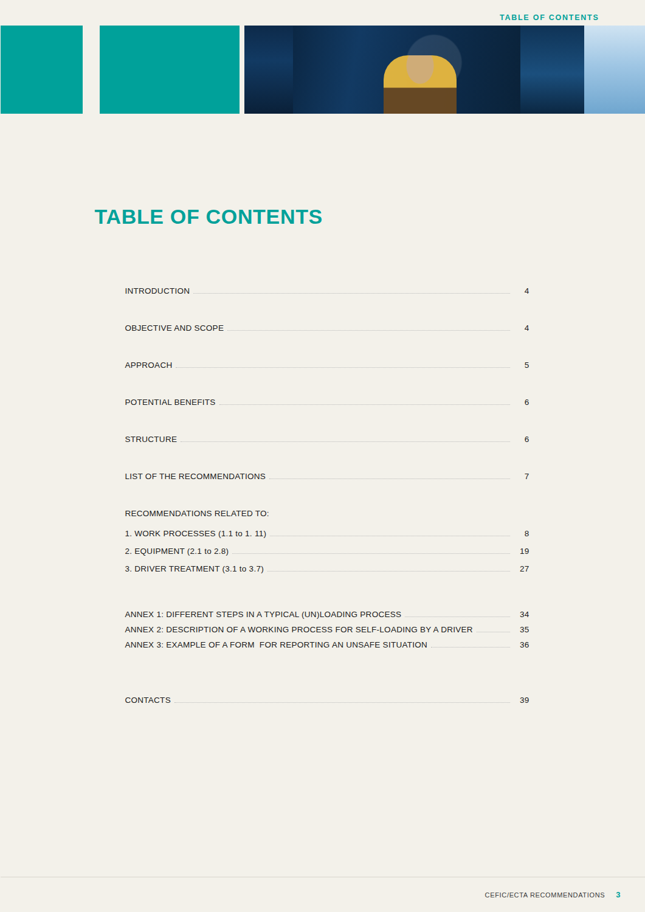TABLE OF CONTENTS
TABLE OF CONTENTS
INTRODUCTION 4
OBJECTIVE AND SCOPE 4
APPROACH 5
POTENTIAL BENEFITS 6
STRUCTURE 6
LIST OF THE RECOMMENDATIONS 7
RECOMMENDATIONS RELATED TO:
1. WORK PROCESSES (1.1 to 1. 11) 8
2. EQUIPMENT (2.1 to 2.8) 19
3. DRIVER TREATMENT (3.1 to 3.7) 27
ANNEX 1: DIFFERENT STEPS IN A TYPICAL (UN)LOADING PROCESS 34
ANNEX 2: DESCRIPTION OF A WORKING PROCESS FOR SELF-LOADING BY A DRIVER 35
ANNEX 3: EXAMPLE OF A FORM FOR REPORTING AN UNSAFE SITUATION 36
CONTACTS 39
CEFIC/ECTA RECOMMENDATIONS 3